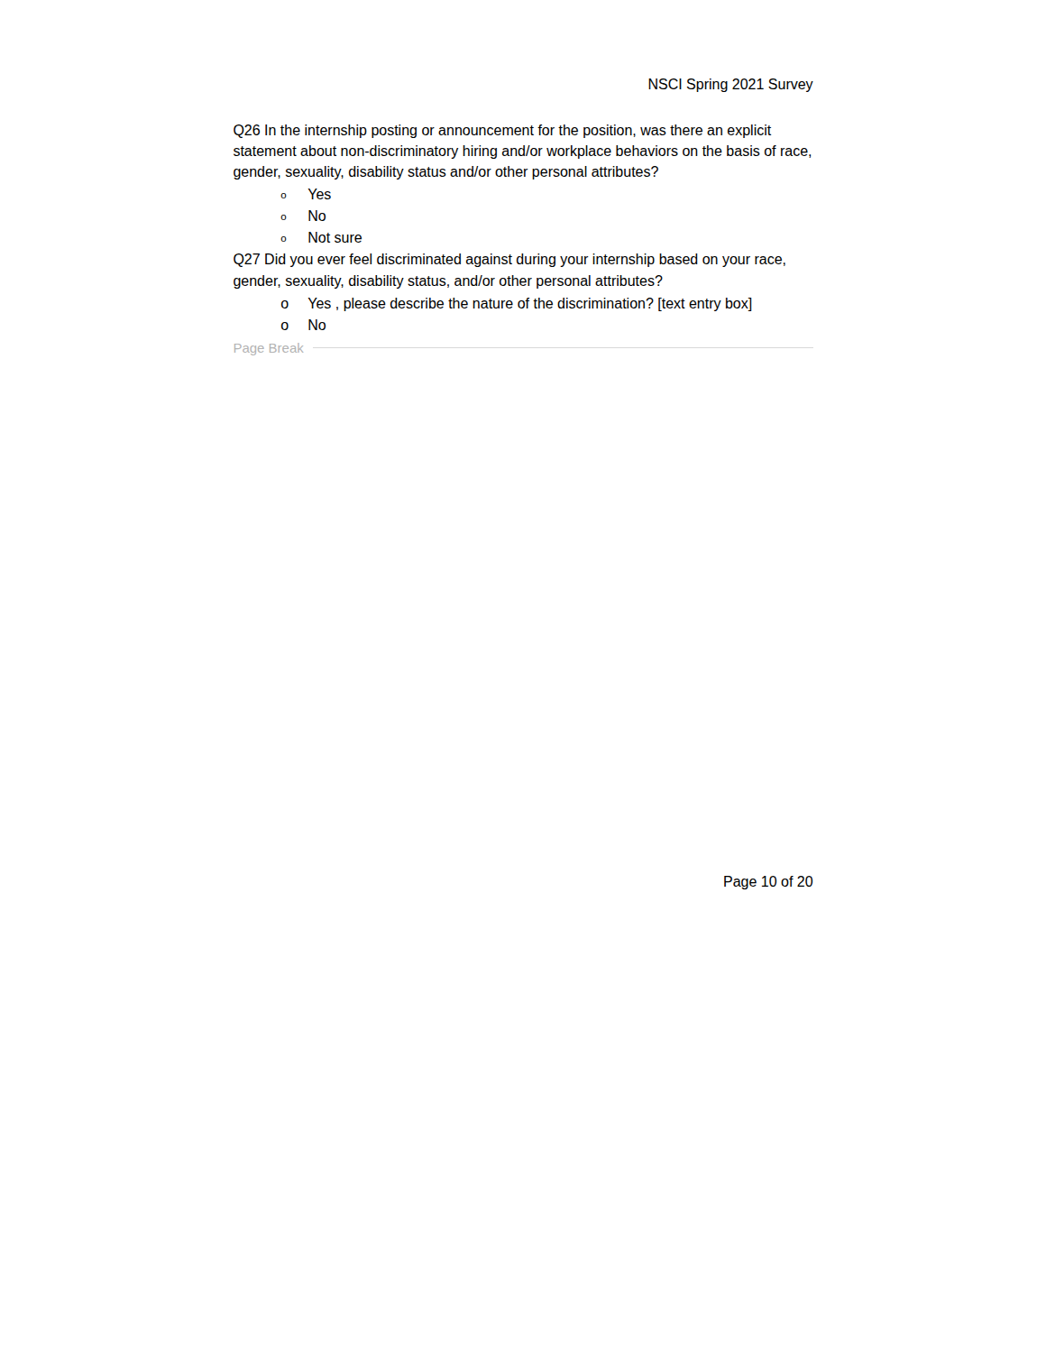NSCI Spring 2021 Survey
Q26 In the internship posting or announcement for the position, was there an explicit statement about non-discriminatory hiring and/or workplace behaviors on the basis of race, gender, sexuality, disability status and/or other personal attributes?
Yes
No
Not sure
Q27 Did you ever feel discriminated against during your internship based on your race, gender, sexuality, disability status, and/or other personal attributes?
Yes , please describe the nature of the discrimination? [text entry box]
No
Page Break
Page 10 of 20